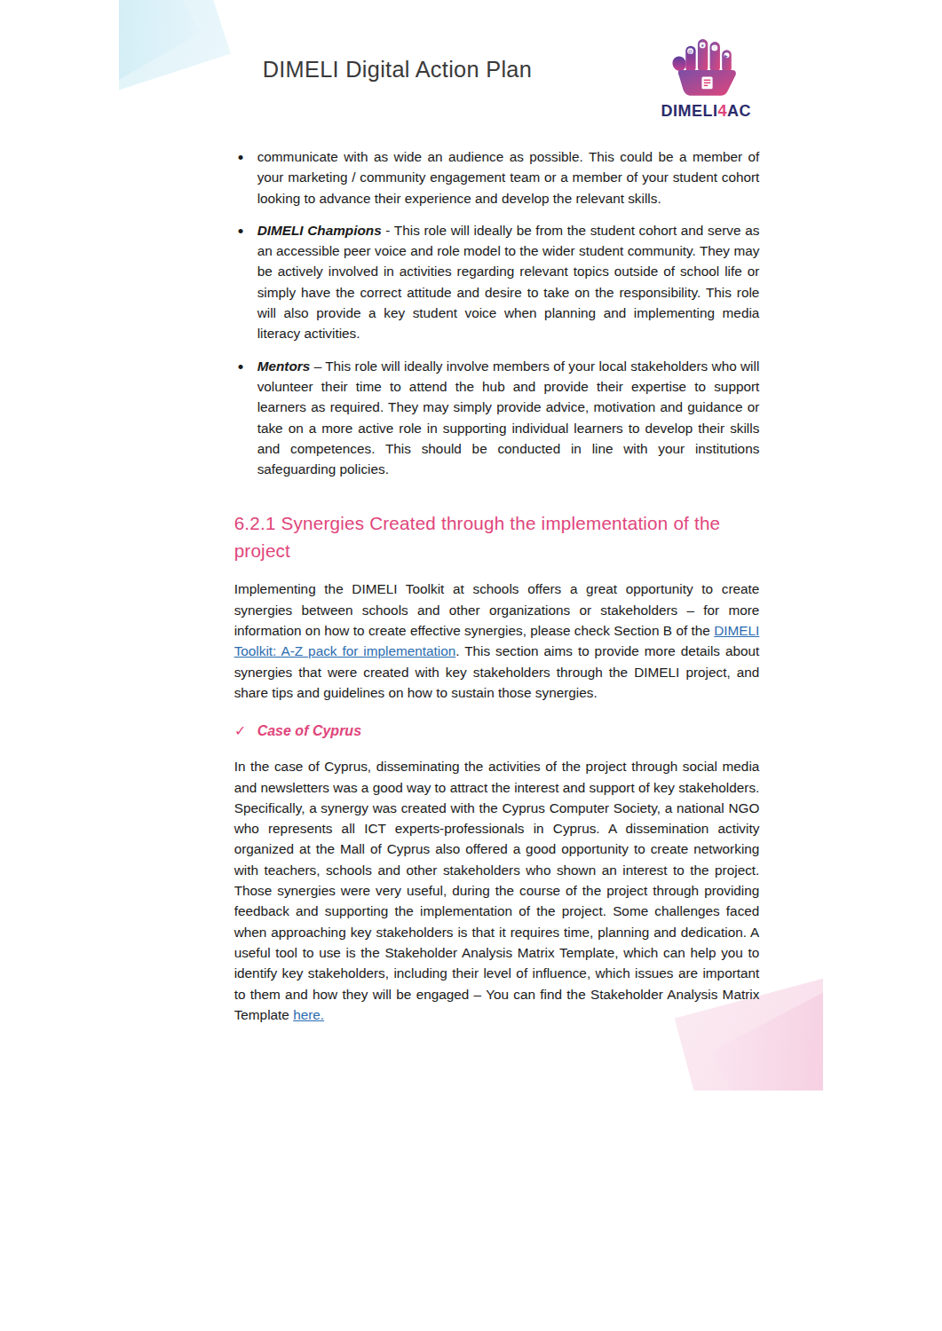DIMELI Digital Action Plan
@ ★ ♡ ▶
DIMELI4 AC
communicate with as wide an audience as possible. This could be a member of your marketing / community engagement team or a member of your student cohort looking to advance their experience and develop the relevant skills.
DIMELI Champions - This role will ideally be from the student cohort and serve as an accessible peer voice and role model to the wider student community. They may be actively involved in activities regarding relevant topics outside of school life or simply have the correct attitude and desire to take on the responsibility. This role will also provide a key student voice when planning and implementing media literacy activities.
Mentors – This role will ideally involve members of your local stakeholders who will volunteer their time to attend the hub and provide their expertise to support learners as required. They may simply provide advice, motivation and guidance or take on a more active role in supporting individual learners to develop their skills and competences. This should be conducted in line with your institutions safeguarding policies.
6.2.1 Synergies Created through the implementation of the project
Implementing the DIMELI Toolkit at schools offers a great opportunity to create synergies between schools and other organizations or stakeholders – for more information on how to create effective synergies, please check Section B of the DIMELI Toolkit: A-Z pack for implementation. This section aims to provide more details about synergies that were created with key stakeholders through the DIMELI project, and share tips and guidelines on how to sustain those synergies.
Case of Cyprus
In the case of Cyprus, disseminating the activities of the project through social media and newsletters was a good way to attract the interest and support of key stakeholders. Specifically, a synergy was created with the Cyprus Computer Society, a national NGO who represents all ICT experts-professionals in Cyprus. A dissemination activity organized at the Mall of Cyprus also offered a good opportunity to create networking with teachers, schools and other stakeholders who shown an interest to the project. Those synergies were very useful, during the course of the project through providing feedback and supporting the implementation of the project. Some challenges faced when approaching key stakeholders is that it requires time, planning and dedication. A useful tool to use is the Stakeholder Analysis Matrix Template, which can help you to identify key stakeholders, including their level of influence, which issues are important to them and how they will be engaged – You can find the Stakeholder Analysis Matrix Template here.